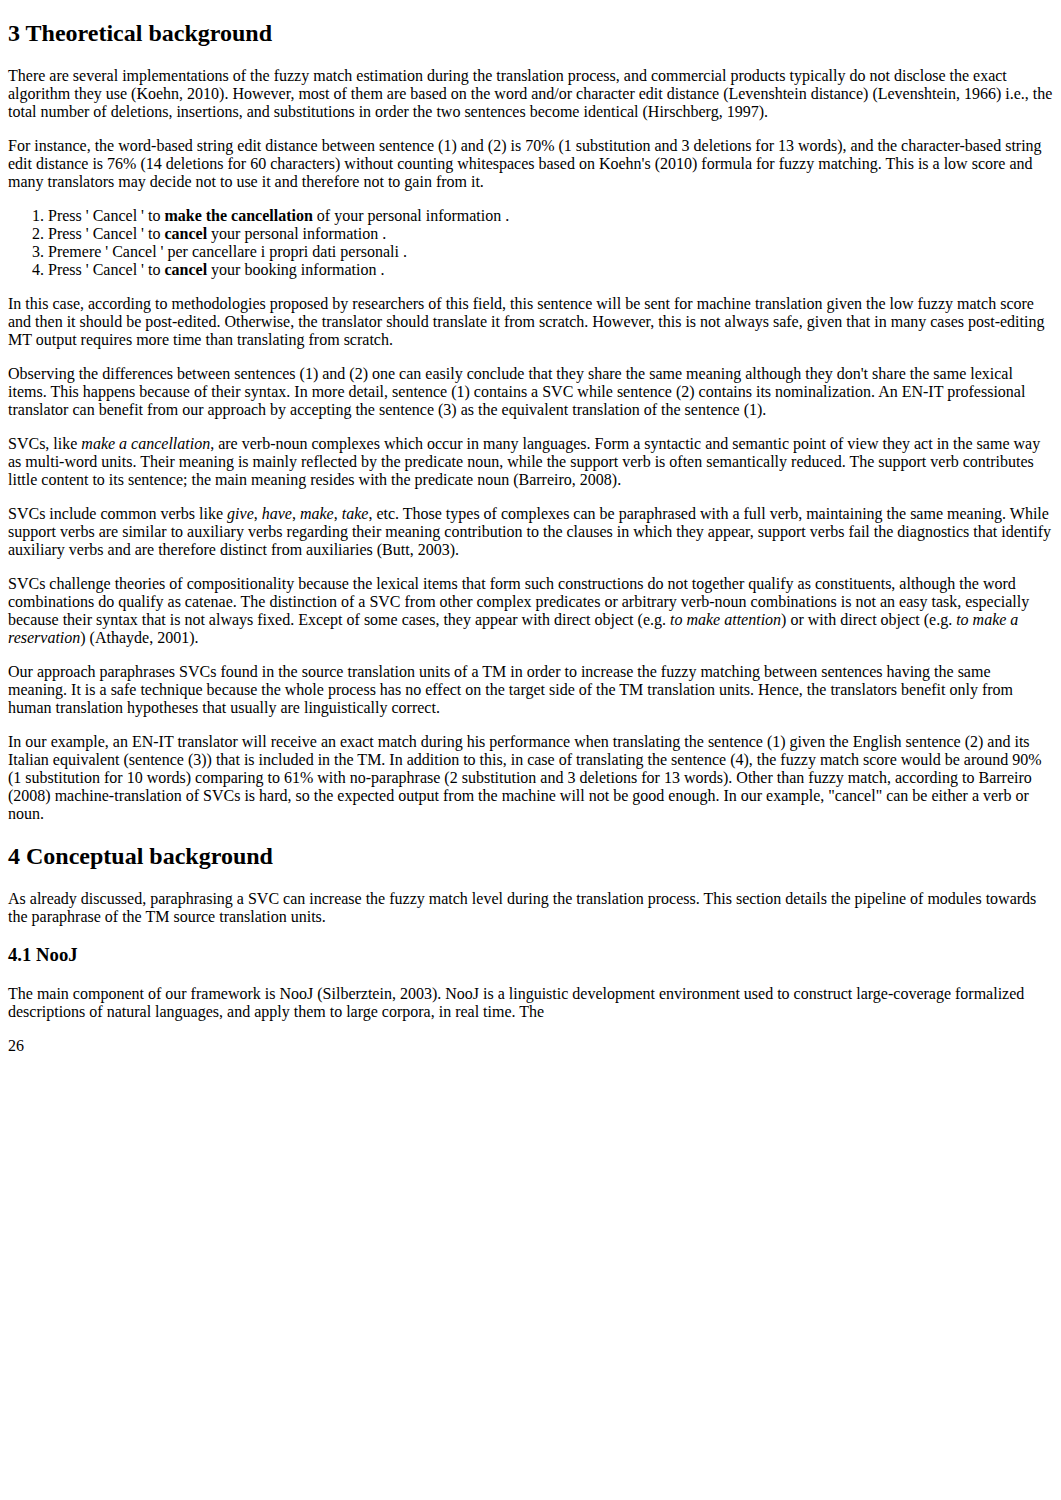3 Theoretical background
There are several implementations of the fuzzy match estimation during the translation process, and commercial products typically do not disclose the exact algorithm they use (Koehn, 2010). However, most of them are based on the word and/or character edit distance (Levenshtein distance) (Levenshtein, 1966) i.e., the total number of deletions, insertions, and substitutions in order the two sentences become identical (Hirschberg, 1997).
For instance, the word-based string edit distance between sentence (1) and (2) is 70% (1 substitution and 3 deletions for 13 words), and the character-based string edit distance is 76% (14 deletions for 60 characters) without counting whitespaces based on Koehn's (2010) formula for fuzzy matching. This is a low score and many translators may decide not to use it and therefore not to gain from it.
Press ' Cancel ' to make the cancellation of your personal information .
Press ' Cancel ' to cancel your personal information .
Premere ' Cancel ' per cancellare i propri dati personali .
Press ' Cancel ' to cancel your booking information .
In this case, according to methodologies proposed by researchers of this field, this sentence will be sent for machine translation given the low fuzzy match score and then it should be post-edited. Otherwise, the translator should translate it from scratch. However, this is not always safe, given that in many cases post-editing MT output requires more time than translating from scratch.
Observing the differences between sentences (1) and (2) one can easily conclude that they share the same meaning although they don't share the same lexical items. This happens because of their syntax. In more detail, sentence (1) contains a SVC while sentence (2) contains its nominalization. An EN-IT professional translator can benefit from our approach by accepting the sentence (3) as the equivalent translation of the sentence (1).
SVCs, like make a cancellation, are verb-noun complexes which occur in many languages. Form a syntactic and semantic point of view they act in the same way as multi-word units. Their meaning is mainly reflected by the predicate noun, while the support verb is often semantically reduced. The support verb contributes little content to its sentence; the main meaning resides with the predicate noun (Barreiro, 2008).
SVCs include common verbs like give, have, make, take, etc. Those types of complexes can be paraphrased with a full verb, maintaining the same meaning. While support verbs are similar to auxiliary verbs regarding their meaning contribution to the clauses in which they appear, support verbs fail the diagnostics that identify auxiliary verbs and are therefore distinct from auxiliaries (Butt, 2003).
SVCs challenge theories of compositionality because the lexical items that form such constructions do not together qualify as constituents, although the word combinations do qualify as catenae. The distinction of a SVC from other complex predicates or arbitrary verb-noun combinations is not an easy task, especially because their syntax that is not always fixed. Except of some cases, they appear with direct object (e.g. to make attention) or with direct object (e.g. to make a reservation) (Athayde, 2001).
Our approach paraphrases SVCs found in the source translation units of a TM in order to increase the fuzzy matching between sentences having the same meaning. It is a safe technique because the whole process has no effect on the target side of the TM translation units. Hence, the translators benefit only from human translation hypotheses that usually are linguistically correct.
In our example, an EN-IT translator will receive an exact match during his performance when translating the sentence (1) given the English sentence (2) and its Italian equivalent (sentence (3)) that is included in the TM. In addition to this, in case of translating the sentence (4), the fuzzy match score would be around 90% (1 substitution for 10 words) comparing to 61% with no-paraphrase (2 substitution and 3 deletions for 13 words). Other than fuzzy match, according to Barreiro (2008) machine-translation of SVCs is hard, so the expected output from the machine will not be good enough. In our example, "cancel" can be either a verb or noun.
4 Conceptual background
As already discussed, paraphrasing a SVC can increase the fuzzy match level during the translation process. This section details the pipeline of modules towards the paraphrase of the TM source translation units.
4.1 NooJ
The main component of our framework is NooJ (Silberztein, 2003). NooJ is a linguistic development environment used to construct large-coverage formalized descriptions of natural languages, and apply them to large corpora, in real time. The
26